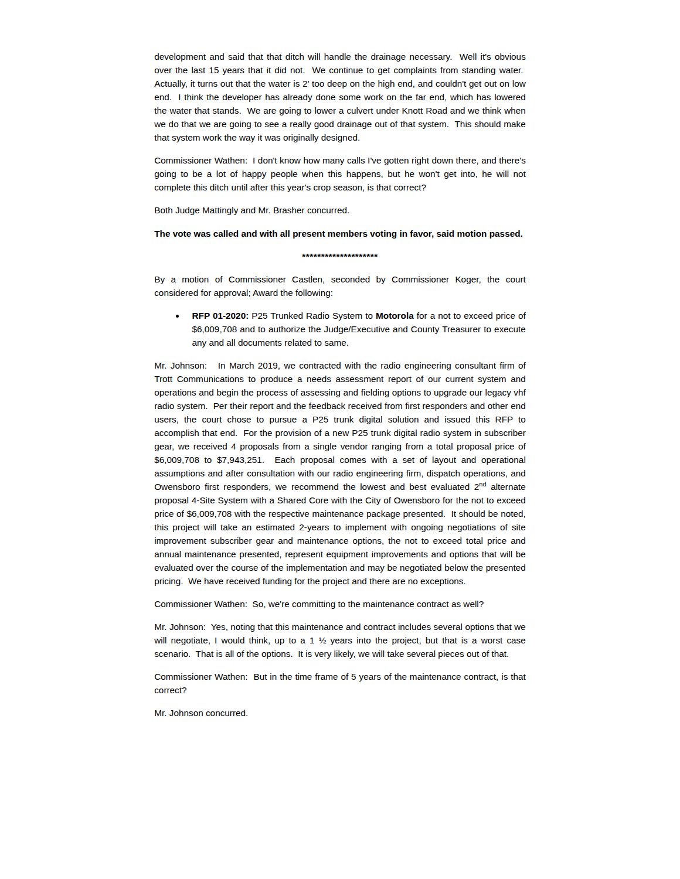development and said that that ditch will handle the drainage necessary. Well it's obvious over the last 15 years that it did not. We continue to get complaints from standing water. Actually, it turns out that the water is 2’ too deep on the high end, and couldn't get out on low end. I think the developer has already done some work on the far end, which has lowered the water that stands. We are going to lower a culvert under Knott Road and we think when we do that we are going to see a really good drainage out of that system. This should make that system work the way it was originally designed.
Commissioner Wathen: I don't know how many calls I've gotten right down there, and there's going to be a lot of happy people when this happens, but he won't get into, he will not complete this ditch until after this year's crop season, is that correct?
Both Judge Mattingly and Mr. Brasher concurred.
The vote was called and with all present members voting in favor, said motion passed.
********************
By a motion of Commissioner Castlen, seconded by Commissioner Koger, the court considered for approval; Award the following:
RFP 01-2020: P25 Trunked Radio System to Motorola for a not to exceed price of $6,009,708 and to authorize the Judge/Executive and County Treasurer to execute any and all documents related to same.
Mr. Johnson: In March 2019, we contracted with the radio engineering consultant firm of Trott Communications to produce a needs assessment report of our current system and operations and begin the process of assessing and fielding options to upgrade our legacy vhf radio system. Per their report and the feedback received from first responders and other end users, the court chose to pursue a P25 trunk digital solution and issued this RFP to accomplish that end. For the provision of a new P25 trunk digital radio system in subscriber gear, we received 4 proposals from a single vendor ranging from a total proposal price of $6,009,708 to $7,943,251. Each proposal comes with a set of layout and operational assumptions and after consultation with our radio engineering firm, dispatch operations, and Owensboro first responders, we recommend the lowest and best evaluated 2nd alternate proposal 4-Site System with a Shared Core with the City of Owensboro for the not to exceed price of $6,009,708 with the respective maintenance package presented. It should be noted, this project will take an estimated 2-years to implement with ongoing negotiations of site improvement subscriber gear and maintenance options, the not to exceed total price and annual maintenance presented, represent equipment improvements and options that will be evaluated over the course of the implementation and may be negotiated below the presented pricing. We have received funding for the project and there are no exceptions.
Commissioner Wathen: So, we're committing to the maintenance contract as well?
Mr. Johnson: Yes, noting that this maintenance and contract includes several options that we will negotiate, I would think, up to a 1 ½ years into the project, but that is a worst case scenario. That is all of the options. It is very likely, we will take several pieces out of that.
Commissioner Wathen: But in the time frame of 5 years of the maintenance contract, is that correct?
Mr. Johnson concurred.